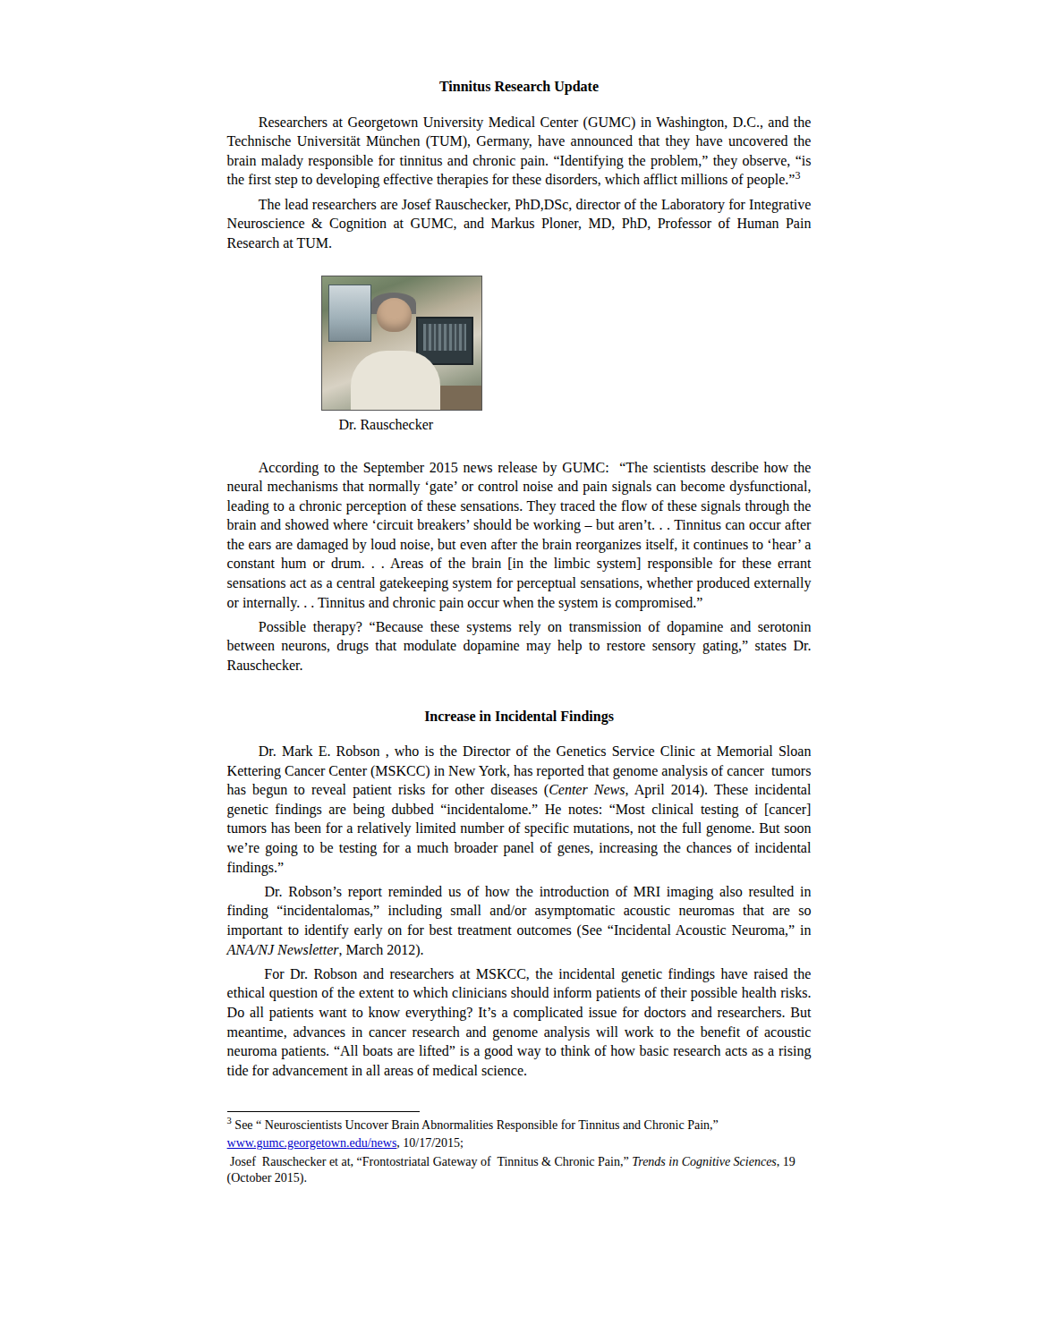Tinnitus Research Update
Researchers at Georgetown University Medical Center (GUMC) in Washington, D.C., and the Technische Universität München (TUM), Germany, have announced that they have uncovered the brain malady responsible for tinnitus and chronic pain. “Identifying the problem,” they observe, “is the first step to developing effective therapies for these disorders, which afflict millions of people.”3
The lead researchers are Josef Rauschecker, PhD,DSc, director of the Laboratory for Integrative Neuroscience & Cognition at GUMC, and Markus Ploner, MD, PhD, Professor of Human Pain Research at TUM.
Dr. Rauschecker
According to the September 2015 news release by GUMC: “The scientists describe how the neural mechanisms that normally ‘gate’ or control noise and pain signals can become dysfunctional, leading to a chronic perception of these sensations. They traced the flow of these signals through the brain and showed where ‘circuit breakers’ should be working – but aren’t. . . Tinnitus can occur after the ears are damaged by loud noise, but even after the brain reorganizes itself, it continues to ‘hear’ a constant hum or drum. . . Areas of the brain [in the limbic system] responsible for these errant sensations act as a central gatekeeping system for perceptual sensations, whether produced externally or internally. . . Tinnitus and chronic pain occur when the system is compromised.”
Possible therapy? “Because these systems rely on transmission of dopamine and serotonin between neurons, drugs that modulate dopamine may help to restore sensory gating,” states Dr. Rauschecker.
Increase in Incidental Findings
Dr. Mark E. Robson , who is the Director of the Genetics Service Clinic at Memorial Sloan Kettering Cancer Center (MSKCC) in New York, has reported that genome analysis of cancer tumors has begun to reveal patient risks for other diseases (Center News, April 2014). These incidental genetic findings are being dubbed “incidentalome.” He notes: “Most clinical testing of [cancer] tumors has been for a relatively limited number of specific mutations, not the full genome. But soon we’re going to be testing for a much broader panel of genes, increasing the chances of incidental findings.”
Dr. Robson’s report reminded us of how the introduction of MRI imaging also resulted in finding “incidentalomas,” including small and/or asymptomatic acoustic neuromas that are so important to identify early on for best treatment outcomes (See “Incidental Acoustic Neuroma,” in ANA/NJ Newsletter, March 2012).
For Dr. Robson and researchers at MSKCC, the incidental genetic findings have raised the ethical question of the extent to which clinicians should inform patients of their possible health risks. Do all patients want to know everything? It’s a complicated issue for doctors and researchers. But meantime, advances in cancer research and genome analysis will work to the benefit of acoustic neuroma patients. “All boats are lifted” is a good way to think of how basic research acts as a rising tide for advancement in all areas of medical science.
3 See “ Neuroscientists Uncover Brain Abnormalities Responsible for Tinnitus and Chronic Pain,”
www.gumc.georgetown.edu/news, 10/17/2015;
Josef Rauschecker et at, “Frontostriatal Gateway of Tinnitus & Chronic Pain,” Trends in Cognitive Sciences, 19 (October 2015).